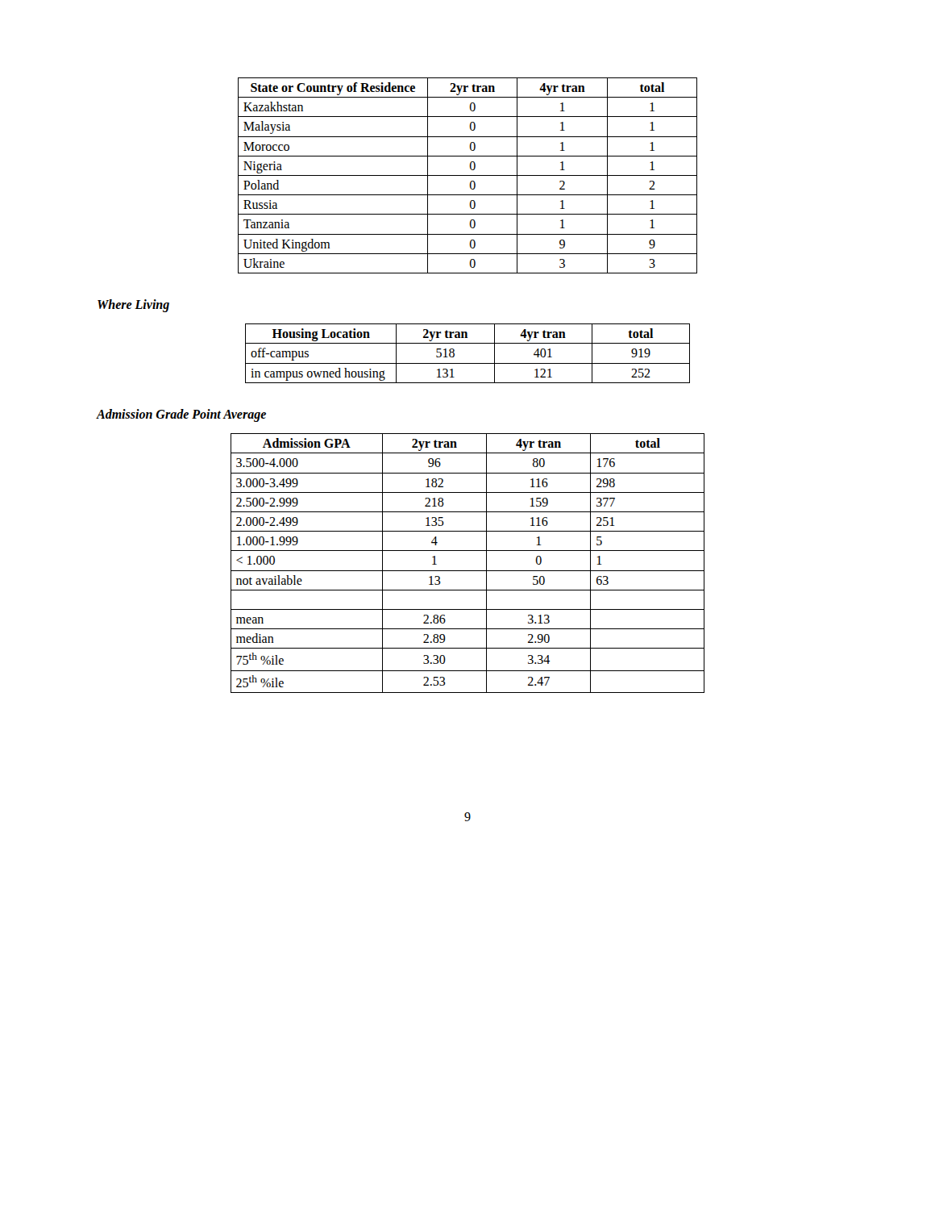| State or Country of Residence | 2yr tran | 4yr tran | total |
| --- | --- | --- | --- |
| Kazakhstan | 0 | 1 | 1 |
| Malaysia | 0 | 1 | 1 |
| Morocco | 0 | 1 | 1 |
| Nigeria | 0 | 1 | 1 |
| Poland | 0 | 2 | 2 |
| Russia | 0 | 1 | 1 |
| Tanzania | 0 | 1 | 1 |
| United Kingdom | 0 | 9 | 9 |
| Ukraine | 0 | 3 | 3 |
Where Living
| Housing Location | 2yr tran | 4yr tran | total |
| --- | --- | --- | --- |
| off-campus | 518 | 401 | 919 |
| in campus owned housing | 131 | 121 | 252 |
Admission Grade Point Average
| Admission GPA | 2yr tran | 4yr tran | total |
| --- | --- | --- | --- |
| 3.500-4.000 | 96 | 80 | 176 |
| 3.000-3.499 | 182 | 116 | 298 |
| 2.500-2.999 | 218 | 159 | 377 |
| 2.000-2.499 | 135 | 116 | 251 |
| 1.000-1.999 | 4 | 1 | 5 |
| < 1.000 | 1 | 0 | 1 |
| not available | 13 | 50 | 63 |
| mean | 2.86 | 3.13 | |
| median | 2.89 | 2.90 | |
| 75 th %ile | 3.30 | 3.34 | |
| 25 th %ile | 2.53 | 2.47 | |
9